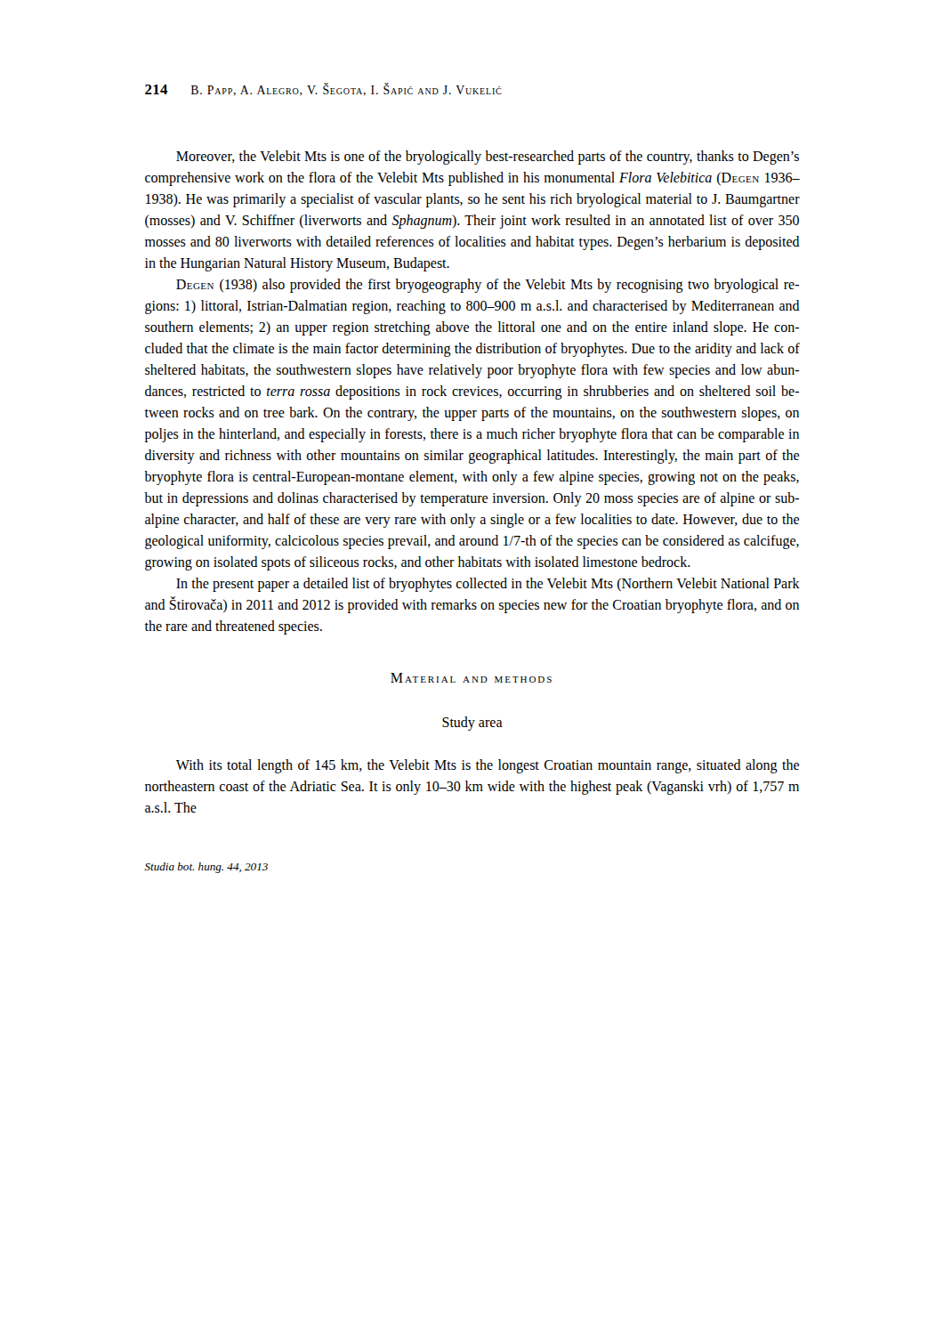214 B. Papp, A. Alegro, V. Šegota, I. Šapić and J. Vukelić
Moreover, the Velebit Mts is one of the bryologically best-researched parts of the country, thanks to Degen’s comprehensive work on the flora of the Velebit Mts published in his monumental Flora Velebitica (Degen 1936–1938). He was primarily a specialist of vascular plants, so he sent his rich bryological material to J. Baumgartner (mosses) and V. Schiffner (liverworts and Sphagnum). Their joint work resulted in an annotated list of over 350 mosses and 80 liverworts with detailed references of localities and habitat types. Degen’s herbarium is deposited in the Hungarian Natural History Museum, Budapest.
Degen (1938) also provided the first bryogeography of the Velebit Mts by recognising two bryological regions: 1) littoral, Istrian-Dalmatian region, reaching to 800–900 m a.s.l. and characterised by Mediterranean and southern elements; 2) an upper region stretching above the littoral one and on the entire inland slope. He concluded that the climate is the main factor determining the distribution of bryophytes. Due to the aridity and lack of sheltered habitats, the southwestern slopes have relatively poor bryophyte flora with few species and low abundances, restricted to terra rossa depositions in rock crevices, occurring in shrubberies and on sheltered soil between rocks and on tree bark. On the contrary, the upper parts of the mountains, on the southwestern slopes, on poljes in the hinterland, and especially in forests, there is a much richer bryophyte flora that can be comparable in diversity and richness with other mountains on similar geographical latitudes. Interestingly, the main part of the bryophyte flora is central-European-montane element, with only a few alpine species, growing not on the peaks, but in depressions and dolinas characterised by temperature inversion. Only 20 moss species are of alpine or subalpine character, and half of these are very rare with only a single or a few localities to date. However, due to the geological uniformity, calcicolous species prevail, and around 1/7-th of the species can be considered as calcifuge, growing on isolated spots of siliceous rocks, and other habitats with isolated limestone bedrock.
In the present paper a detailed list of bryophytes collected in the Velebit Mts (Northern Velebit National Park and Štirovača) in 2011 and 2012 is provided with remarks on species new for the Croatian bryophyte flora, and on the rare and threatened species.
Material and methods
Study area
With its total length of 145 km, the Velebit Mts is the longest Croatian mountain range, situated along the northeastern coast of the Adriatic Sea. It is only 10–30 km wide with the highest peak (Vaganski vrh) of 1,757 m a.s.l. The
Studia bot. hung. 44, 2013